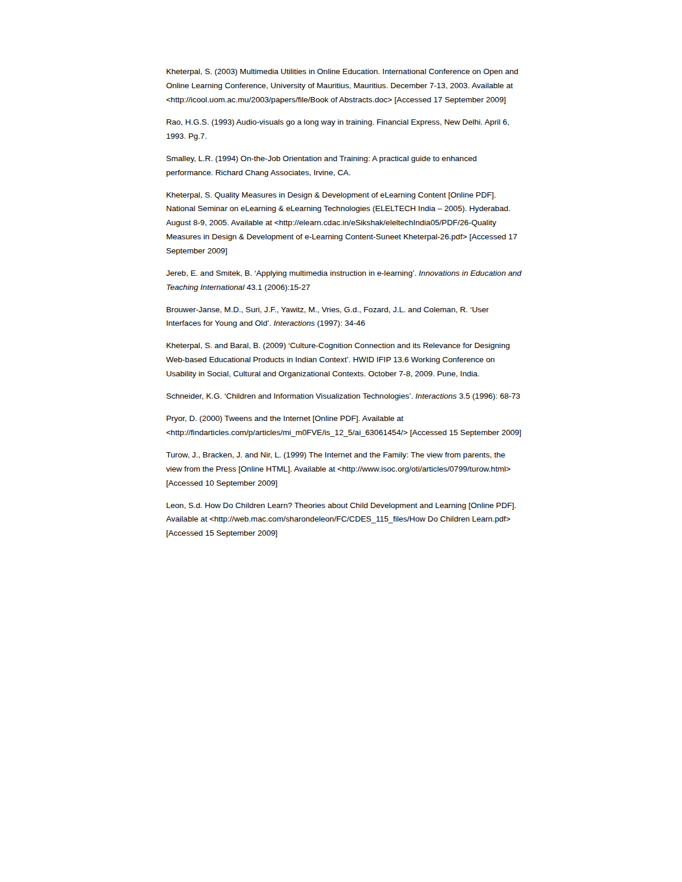Kheterpal, S. (2003) Multimedia Utilities in Online Education. International Conference on Open and Online Learning Conference, University of Mauritius, Mauritius. December 7-13, 2003. Available at <http://icool.uom.ac.mu/2003/papers/file/Book of Abstracts.doc> [Accessed 17 September 2009]
Rao, H.G.S. (1993) Audio-visuals go a long way in training. Financial Express, New Delhi. April 6, 1993. Pg.7.
Smalley, L.R. (1994) On-the-Job Orientation and Training: A practical guide to enhanced performance. Richard Chang Associates, Irvine, CA.
Kheterpal, S. Quality Measures in Design & Development of eLearning Content [Online PDF]. National Seminar on eLearning & eLearning Technologies (ELELTECH India – 2005). Hyderabad. August 8-9, 2005. Available at <http://elearn.cdac.in/eSikshak/eleltechIndia05/PDF/26-Quality Measures in Design & Development of e-Learning Content-Suneet Kheterpal-26.pdf> [Accessed 17 September 2009]
Jereb, E. and Smitek, B. ‘Applying multimedia instruction in e-learning’. Innovations in Education and Teaching International 43.1 (2006):15-27
Brouwer-Janse, M.D., Suri, J.F., Yawitz, M., Vries, G.d., Fozard, J.L. and Coleman, R. ‘User Interfaces for Young and Old’. Interactions (1997): 34-46
Kheterpal, S. and Baral, B. (2009) ‘Culture-Cognition Connection and its Relevance for Designing Web-based Educational Products in Indian Context’. HWID IFIP 13.6 Working Conference on Usability in Social, Cultural and Organizational Contexts. October 7-8, 2009. Pune, India.
Schneider, K.G. ‘Children and Information Visualization Technologies’. Interactions 3.5 (1996): 68-73
Pryor, D. (2000) Tweens and the Internet [Online PDF]. Available at <http://findarticles.com/p/articles/mi_m0FVE/is_12_5/ai_63061454/> [Accessed 15 September 2009]
Turow, J., Bracken, J. and Nir, L. (1999) The Internet and the Family: The view from parents, the view from the Press [Online HTML]. Available at <http://www.isoc.org/oti/articles/0799/turow.html> [Accessed 10 September 2009]
Leon, S.d. How Do Children Learn? Theories about Child Development and Learning [Online PDF]. Available at <http://web.mac.com/sharondeleon/FC/CDES_115_files/How Do Children Learn.pdf> [Accessed 15 September 2009]